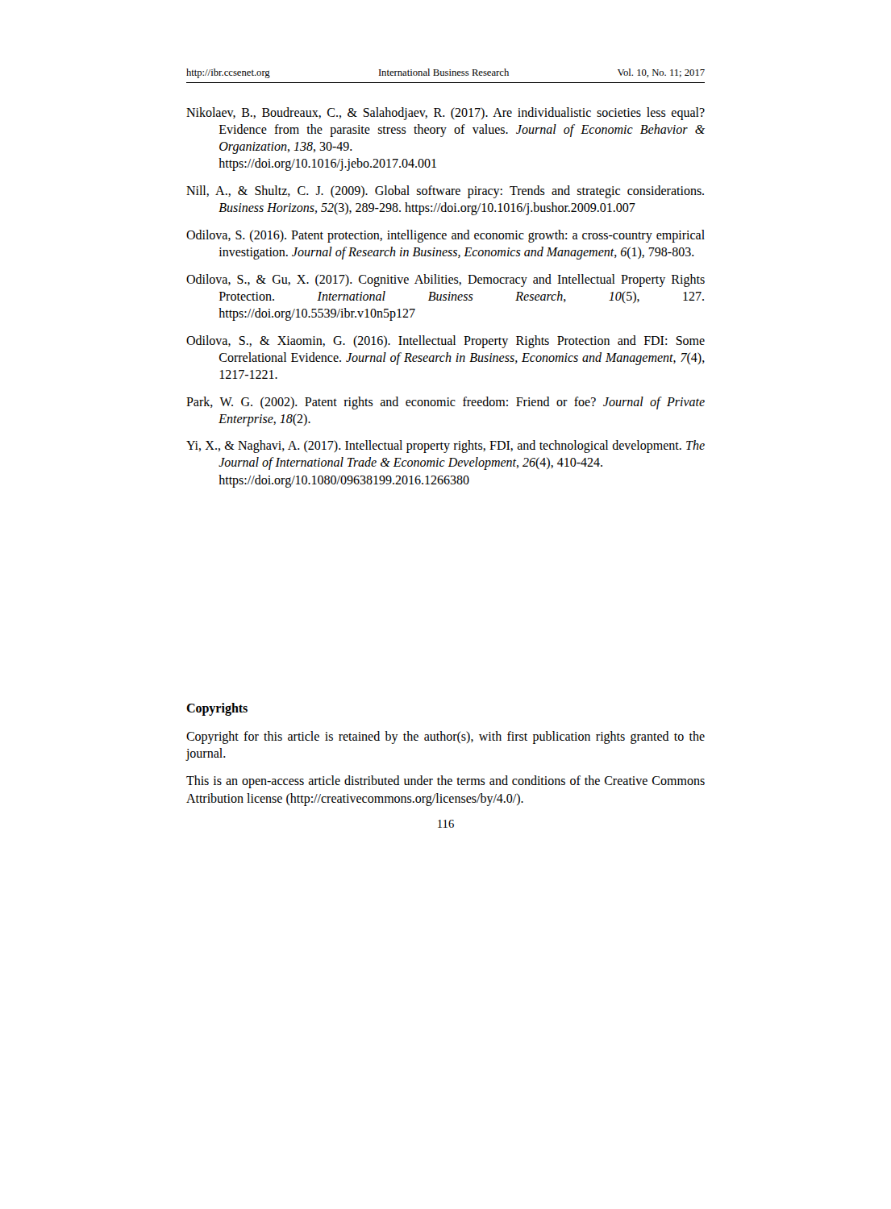http://ibr.ccsenet.org
International Business Research
Vol. 10, No. 11; 2017
Nikolaev, B., Boudreaux, C., & Salahodjaev, R. (2017). Are individualistic societies less equal? Evidence from the parasite stress theory of values. Journal of Economic Behavior & Organization, 138, 30-49. https://doi.org/10.1016/j.jebo.2017.04.001
Nill, A., & Shultz, C. J. (2009). Global software piracy: Trends and strategic considerations. Business Horizons, 52(3), 289-298. https://doi.org/10.1016/j.bushor.2009.01.007
Odilova, S. (2016). Patent protection, intelligence and economic growth: a cross-country empirical investigation. Journal of Research in Business, Economics and Management, 6(1), 798-803.
Odilova, S., & Gu, X. (2017). Cognitive Abilities, Democracy and Intellectual Property Rights Protection. International Business Research, 10(5), 127. https://doi.org/10.5539/ibr.v10n5p127
Odilova, S., & Xiaomin, G. (2016). Intellectual Property Rights Protection and FDI: Some Correlational Evidence. Journal of Research in Business, Economics and Management, 7(4), 1217-1221.
Park, W. G. (2002). Patent rights and economic freedom: Friend or foe? Journal of Private Enterprise, 18(2).
Yi, X., & Naghavi, A. (2017). Intellectual property rights, FDI, and technological development. The Journal of International Trade & Economic Development, 26(4), 410-424. https://doi.org/10.1080/09638199.2016.1266380
Copyrights
Copyright for this article is retained by the author(s), with first publication rights granted to the journal.
This is an open-access article distributed under the terms and conditions of the Creative Commons Attribution license (http://creativecommons.org/licenses/by/4.0/).
116